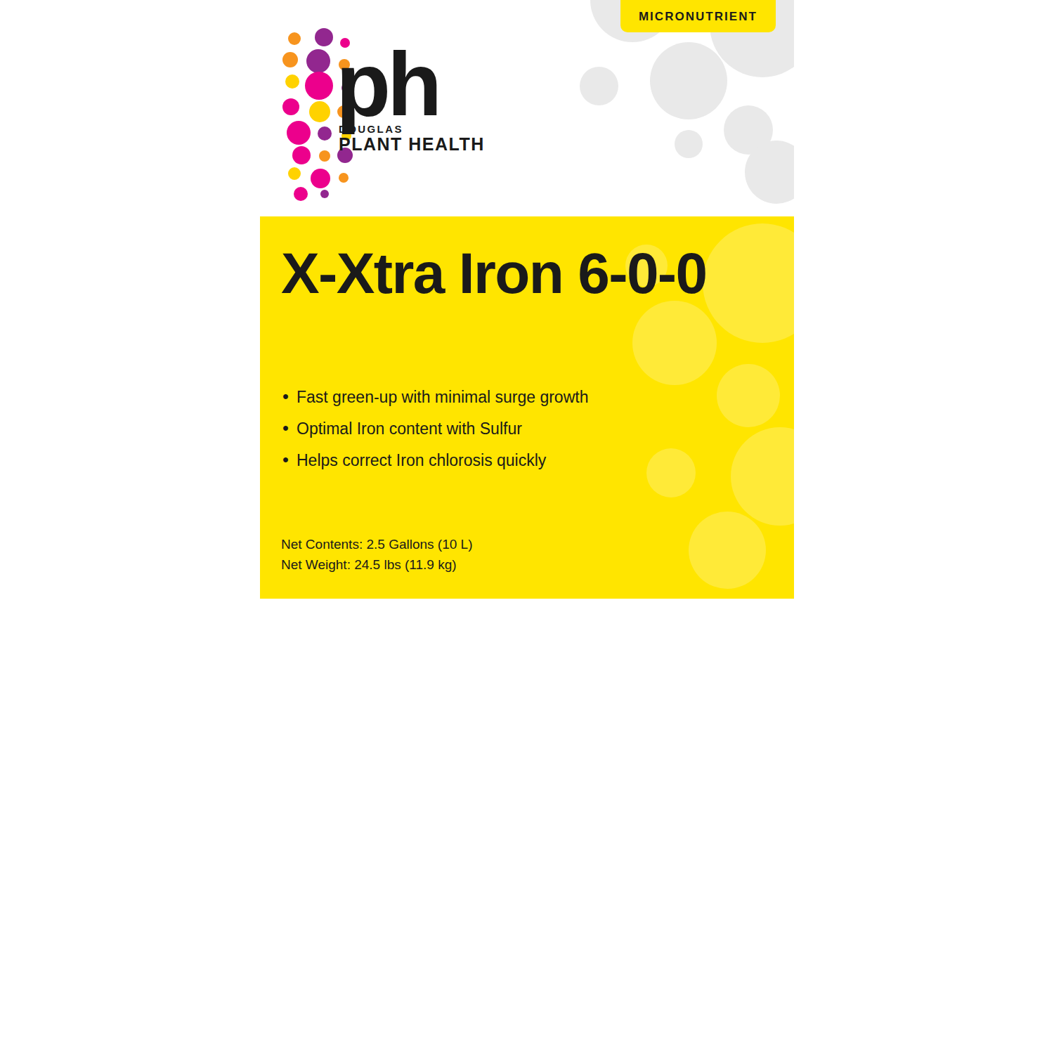Micronutrient
ph
DOUGLAS PLANT HEALTH
X-Xtra Iron 6-0-0
Fast green-up with minimal surge growth
Optimal Iron content with Sulfur
Helps correct Iron chlorosis quickly
Net Contents: 2.5 Gallons (10 L)
Net Weight: 24.5 lbs (11.9 kg)